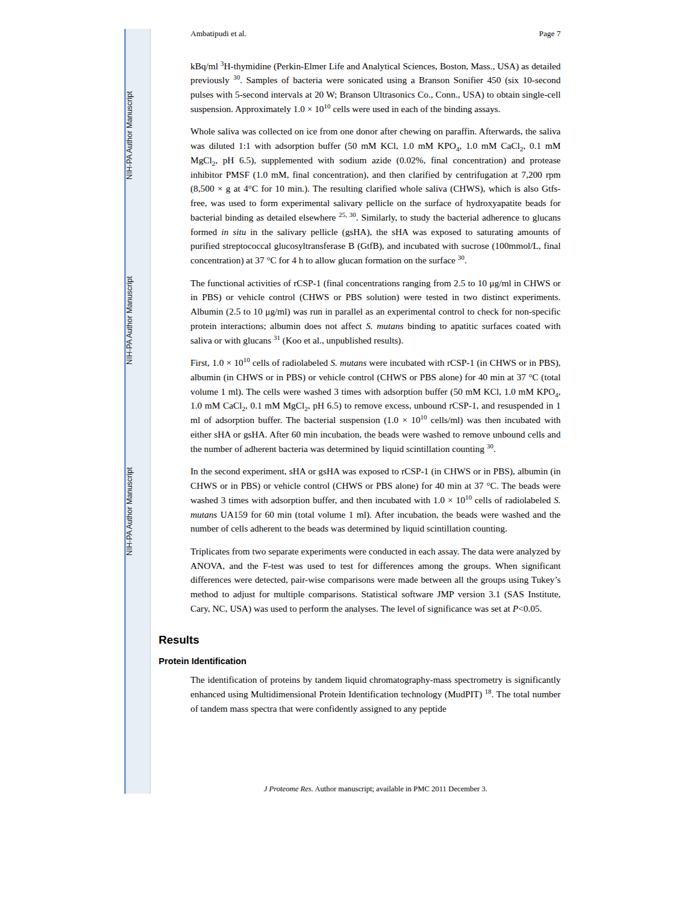NIH-PA Author Manuscript
NIH-PA Author Manuscript
NIH-PA Author Manuscript
Ambatipudi et al. Page 7
kBq/ml 3H-thymidine (Perkin-Elmer Life and Analytical Sciences, Boston, Mass., USA) as detailed previously 30. Samples of bacteria were sonicated using a Branson Sonifier 450 (six 10-second pulses with 5-second intervals at 20 W; Branson Ultrasonics Co., Conn., USA) to obtain single-cell suspension. Approximately 1.0 × 1010 cells were used in each of the binding assays.
Whole saliva was collected on ice from one donor after chewing on paraffin. Afterwards, the saliva was diluted 1:1 with adsorption buffer (50 mM KCl, 1.0 mM KPO4, 1.0 mM CaCl2, 0.1 mM MgCl2, pH 6.5), supplemented with sodium azide (0.02%, final concentration) and protease inhibitor PMSF (1.0 mM, final concentration), and then clarified by centrifugation at 7,200 rpm (8,500 × g at 4°C for 10 min.). The resulting clarified whole saliva (CHWS), which is also Gtfs-free, was used to form experimental salivary pellicle on the surface of hydroxyapatite beads for bacterial binding as detailed elsewhere 25, 30. Similarly, to study the bacterial adherence to glucans formed in situ in the salivary pellicle (gsHA), the sHA was exposed to saturating amounts of purified streptococcal glucosyltransferase B (GtfB), and incubated with sucrose (100mmol/L, final concentration) at 37 °C for 4 h to allow glucan formation on the surface 30.
The functional activities of rCSP-1 (final concentrations ranging from 2.5 to 10 μg/ml in CHWS or in PBS) or vehicle control (CHWS or PBS solution) were tested in two distinct experiments. Albumin (2.5 to 10 μg/ml) was run in parallel as an experimental control to check for non-specific protein interactions; albumin does not affect S. mutans binding to apatitic surfaces coated with saliva or with glucans 31 (Koo et al., unpublished results).
First, 1.0 × 1010 cells of radiolabeled S. mutans were incubated with rCSP-1 (in CHWS or in PBS), albumin (in CHWS or in PBS) or vehicle control (CHWS or PBS alone) for 40 min at 37 °C (total volume 1 ml). The cells were washed 3 times with adsorption buffer (50 mM KCl, 1.0 mM KPO4, 1.0 mM CaCl2, 0.1 mM MgCl2, pH 6.5) to remove excess, unbound rCSP-1, and resuspended in 1 ml of adsorption buffer. The bacterial suspension (1.0 × 1010 cells/ml) was then incubated with either sHA or gsHA. After 60 min incubation, the beads were washed to remove unbound cells and the number of adherent bacteria was determined by liquid scintillation counting 30.
In the second experiment, sHA or gsHA was exposed to rCSP-1 (in CHWS or in PBS), albumin (in CHWS or in PBS) or vehicle control (CHWS or PBS alone) for 40 min at 37 °C. The beads were washed 3 times with adsorption buffer, and then incubated with 1.0 × 1010 cells of radiolabeled S. mutans UA159 for 60 min (total volume 1 ml). After incubation, the beads were washed and the number of cells adherent to the beads was determined by liquid scintillation counting.
Triplicates from two separate experiments were conducted in each assay. The data were analyzed by ANOVA, and the F-test was used to test for differences among the groups. When significant differences were detected, pair-wise comparisons were made between all the groups using Tukey’s method to adjust for multiple comparisons. Statistical software JMP version 3.1 (SAS Institute, Cary, NC, USA) was used to perform the analyses. The level of significance was set at P<0.05.
Results
Protein Identification
The identification of proteins by tandem liquid chromatography-mass spectrometry is significantly enhanced using Multidimensional Protein Identification technology (MudPIT) 18. The total number of tandem mass spectra that were confidently assigned to any peptide
J Proteome Res. Author manuscript; available in PMC 2011 December 3.